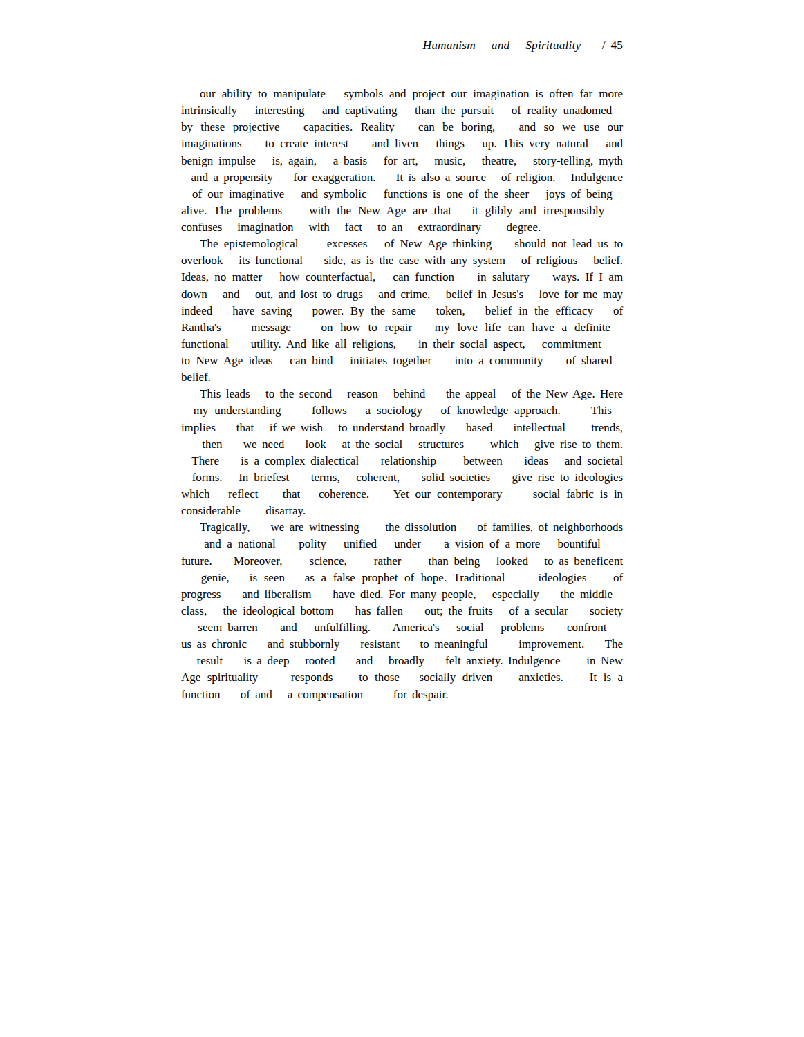Humanism and Spirituality / 45
our ability to manipulate symbols and project our imagination is often far more intrinsically interesting and captivating than the pursuit of reality unadomed by these projective capacities. Reality can be boring, and so we use our imaginations to create interest and liven things up. This very natural and benign impulse is, again, a basis for art, music, theatre, story-telling, myth and a propensity for exaggeration. It is also a source of religion. Indulgence of our imaginative and symbolic functions is one of the sheer joys of being alive. The problems with the New Age are that it glibly and irresponsibly confuses imagination with fact to an extraordinary degree.
The epistemological excesses of New Age thinking should not lead us to overlook its functional side, as is the case with any system of religious belief. Ideas, no matter how counterfactual, can function in salutary ways. If I am down and out, and lost to drugs and crime, belief in Jesus's love for me may indeed have saving power. By the same token, belief in the efficacy of Rantha's message on how to repair my love life can have a definite functional utility. And like all religions, in their social aspect, commitment to New Age ideas can bind initiates together into a community of shared belief.
This leads to the second reason behind the appeal of the New Age. Here my understanding follows a sociology of knowledge approach. This implies that if we wish to understand broadly based intellectual trends, then we need look at the social structures which give rise to them. There is a complex dialectical relationship between ideas and societal forms. In briefest terms, coherent, solid societies give rise to ideologies which reflect that coherence. Yet our contemporary social fabric is in considerable disarray.
Tragically, we are witnessing the dissolution of families, of neighborhoods and a national polity unified under a vision of a more bountiful future. Moreover, science, rather than being looked to as beneficent genie, is seen as a false prophet of hope. Traditional ideologies of progress and liberalism have died. For many people, especially the middle class, the ideological bottom has fallen out; the fruits of a secular society seem barren and unfulfilling. America's social problems confront us as chronic and stubbornly resistant to meaningful improvement. The result is a deep rooted and broadly felt anxiety. Indulgence in New Age spirituality responds to those socially driven anxieties. It is a function of and a compensation for despair.